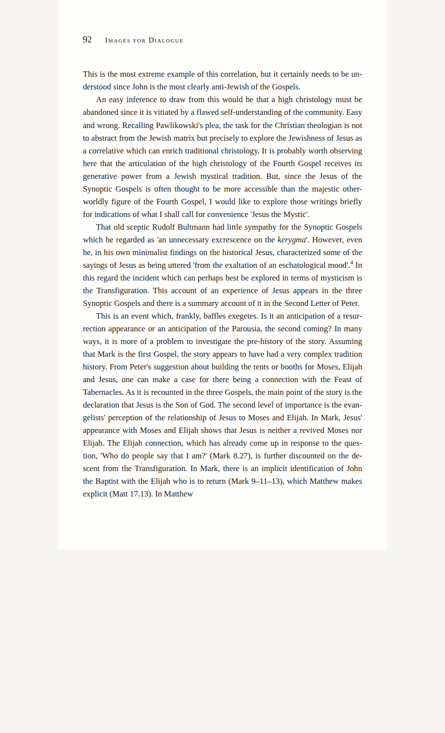92 Images for Dialogue
This is the most extreme example of this correlation, but it certainly needs to be understood since John is the most clearly anti-Jewish of the Gospels.
An easy inference to draw from this would be that a high christology must be abandoned since it is vitiated by a flawed self-understanding of the community. Easy and wrong. Recalling Pawlikowski's plea, the task for the Christian theologian is not to abstract from the Jewish matrix but precisely to explore the Jewishness of Jesus as a correlative which can enrich traditional christology. It is probably worth observing here that the articulation of the high christology of the Fourth Gospel receives its generative power from a Jewish mystical tradition. But, since the Jesus of the Synoptic Gospels is often thought to be more accessible than the majestic other-worldly figure of the Fourth Gospel, I would like to explore those writings briefly for indications of what I shall call for convenience 'Jesus the Mystic'.
That old sceptic Rudolf Bultmann had little sympathy for the Synoptic Gospels which he regarded as 'an unnecessary excrescence on the kerygma'. However, even he, in his own minimalist findings on the historical Jesus, characterized some of the sayings of Jesus as being uttered 'from the exaltation of an eschatological mood'.4 In this regard the incident which can perhaps best be explored in terms of mysticism is the Transfiguration. This account of an experience of Jesus appears in the three Synoptic Gospels and there is a summary account of it in the Second Letter of Peter.
This is an event which, frankly, baffles exegetes. Is it an anticipation of a resurrection appearance or an anticipation of the Parousia, the second coming? In many ways, it is more of a problem to investigate the pre-history of the story. Assuming that Mark is the first Gospel, the story appears to have had a very complex tradition history. From Peter's suggestion about building the tents or booths for Moses, Elijah and Jesus, one can make a case for there being a connection with the Feast of Tabernacles. As it is recounted in the three Gospels, the main point of the story is the declaration that Jesus is the Son of God. The second level of importance is the evangelists' perception of the relationship of Jesus to Moses and Elijah. In Mark, Jesus' appearance with Moses and Elijah shows that Jesus is neither a revived Moses nor Elijah. The Elijah connection, which has already come up in response to the question, 'Who do people say that I am?' (Mark 8.27), is further discounted on the descent from the Transfiguration. In Mark, there is an implicit identification of John the Baptist with the Elijah who is to return (Mark 9–11–13), which Matthew makes explicit (Matt 17.13). In Matthew